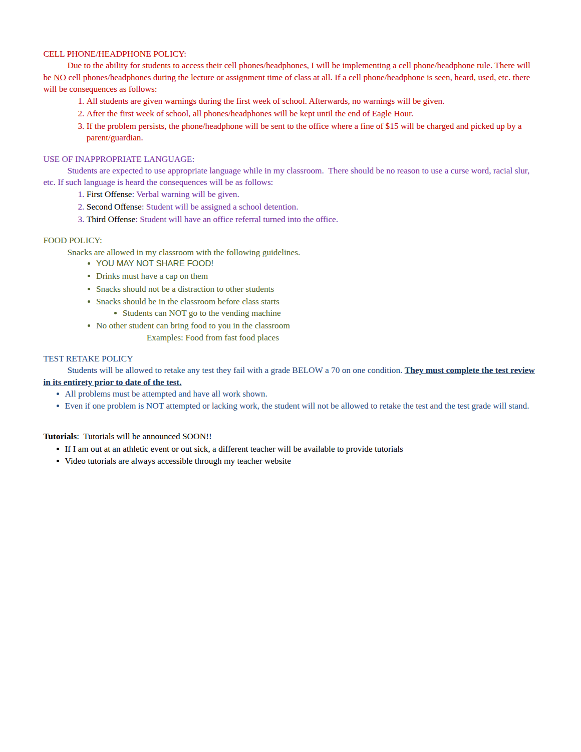CELL PHONE/HEADPHONE POLICY:
Due to the ability for students to access their cell phones/headphones, I will be implementing a cell phone/headphone rule. There will be NO cell phones/headphones during the lecture or assignment time of class at all. If a cell phone/headphone is seen, heard, used, etc. there will be consequences as follows:
All students are given warnings during the first week of school. Afterwards, no warnings will be given.
After the first week of school, all phones/headphones will be kept until the end of Eagle Hour.
If the problem persists, the phone/headphone will be sent to the office where a fine of $15 will be charged and picked up by a parent/guardian.
USE OF INAPPROPRIATE LANGUAGE:
Students are expected to use appropriate language while in my classroom. There should be no reason to use a curse word, racial slur, etc. If such language is heard the consequences will be as follows:
First Offense: Verbal warning will be given.
Second Offense: Student will be assigned a school detention.
Third Offense: Student will have an office referral turned into the office.
FOOD POLICY:
Snacks are allowed in my classroom with the following guidelines.
YOU MAY NOT SHARE FOOD!
Drinks must have a cap on them
Snacks should not be a distraction to other students
Snacks should be in the classroom before class starts
Students can NOT go to the vending machine
No other student can bring food to you in the classroom
Examples: Food from fast food places
TEST RETAKE POLICY
Students will be allowed to retake any test they fail with a grade BELOW a 70 on one condition. They must complete the test review in its entirety prior to date of the test.
All problems must be attempted and have all work shown.
Even if one problem is NOT attempted or lacking work, the student will not be allowed to retake the test and the test grade will stand.
Tutorials: Tutorials will be announced SOON!!
If I am out at an athletic event or out sick, a different teacher will be available to provide tutorials
Video tutorials are always accessible through my teacher website